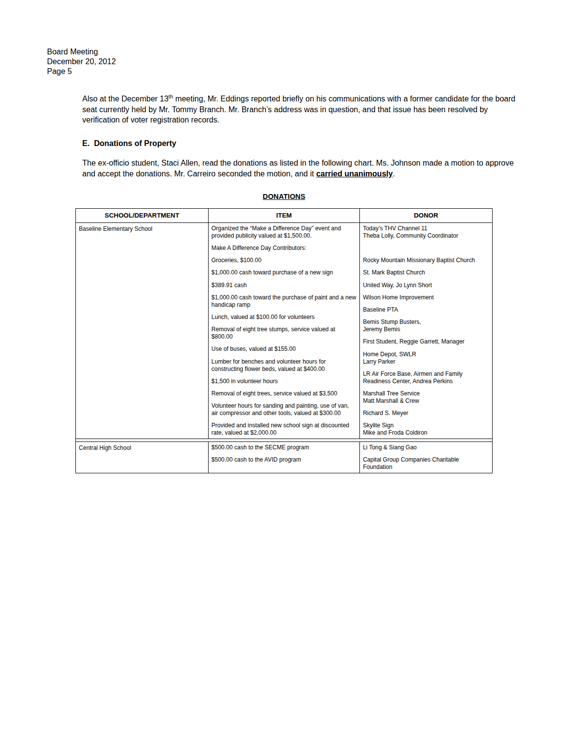Board Meeting
December 20, 2012
Page 5
Also at the December 13th meeting, Mr. Eddings reported briefly on his communications with a former candidate for the board seat currently held by Mr. Tommy Branch. Mr. Branch’s address was in question, and that issue has been resolved by verification of voter registration records.
E. Donations of Property
The ex-officio student, Staci Allen, read the donations as listed in the following chart. Ms. Johnson made a motion to approve and accept the donations. Mr. Carreiro seconded the motion, and it carried unanimously.
DONATIONS
| SCHOOL/DEPARTMENT | ITEM | DONOR |
| --- | --- | --- |
| Baseline Elementary School | Organized the “Make a Difference Day” event and provided publicity valued at $1,500.00. Make A Difference Day Contributors: Groceries, $100.00 $1,000.00 cash toward purchase of a new sign $389.91 cash $1,000.00 cash toward the purchase of paint and a new handicap ramp Lunch, valued at $100.00 for volunteers Removal of eight tree stumps, service valued at $800.00 Use of buses, valued at $155.00 Lumber for benches and volunteer hours for constructing flower beds, valued at $400.00 $1,500 in volunteer hours Removal of eight trees, service valued at $3,500 Volunteer hours for sanding and painting, use of van, air compressor and other tools, valued at $300.00 Provided and installed new school sign at discounted rate, valued at $2,000.00 | Today’s THV Channel 11 Theba Lolly, Community Coordinator Rocky Mountain Missionary Baptist Church St. Mark Baptist Church United Way, Jo Lynn Short Wilson Home Improvement Baseline PTA Bemis Stump Busters, Jeremy Bemis First Student, Reggie Garrett, Manager Home Depot, SWLR Larry Parker LR Air Force Base, Airmen and Family Readiness Center, Andrea Perkins Marshall Tree Service Matt Marshall & Crew Richard S. Meyer Skylite Sign Mike and Froda Coldiron |
| Central High School | $500.00 cash to the SECME program $500.00 cash to the AVID program | Li Tong & Siang Gao Capital Group Companies Charitable Foundation |